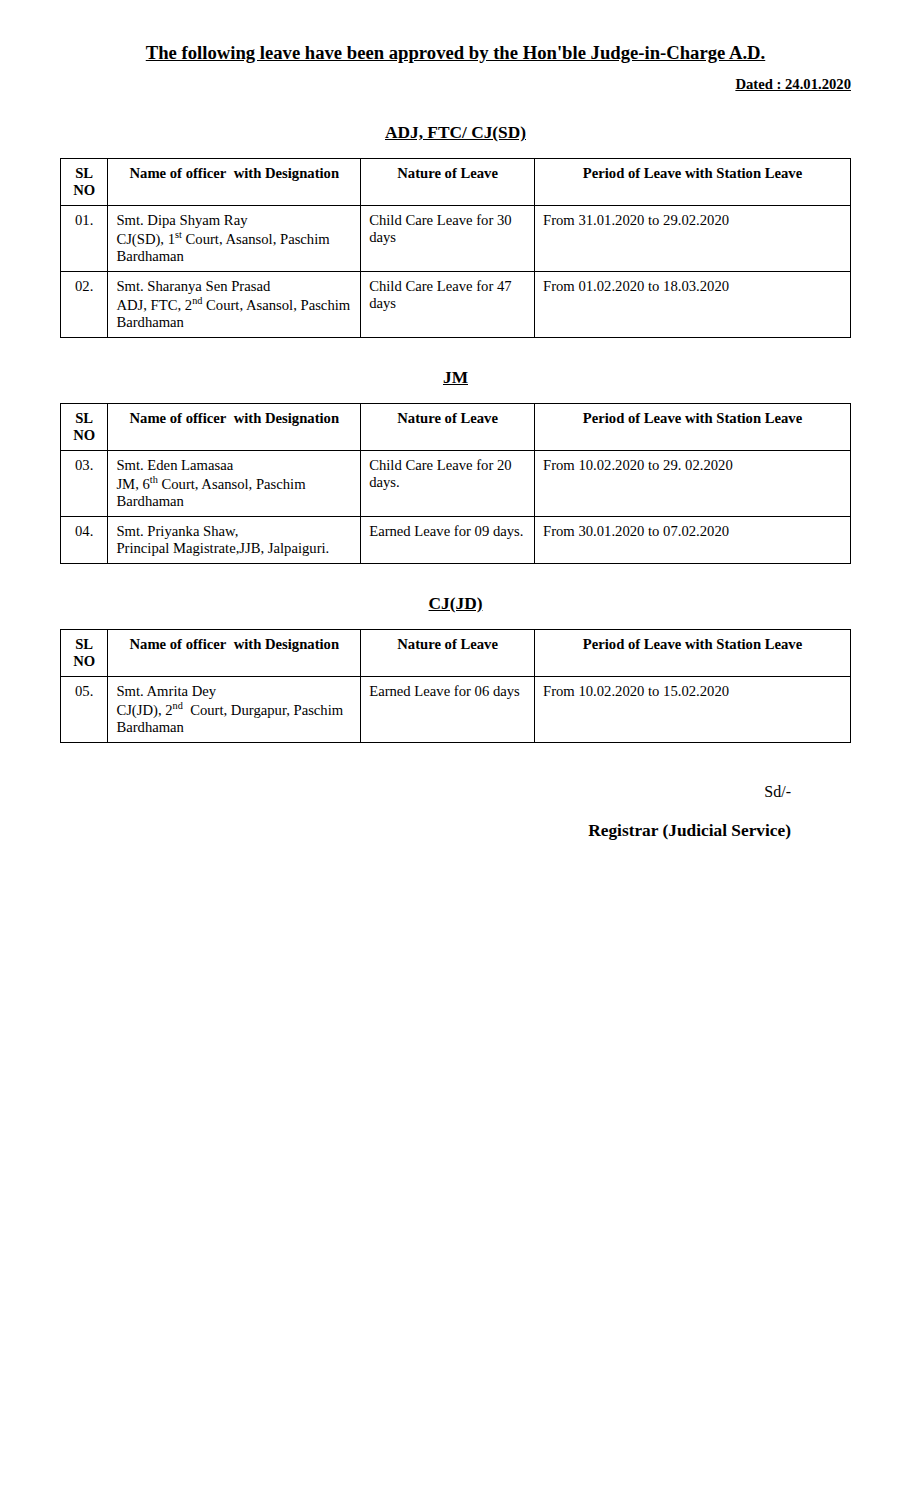The following leave have been approved by the Hon'ble Judge-in-Charge A.D.
Dated : 24.01.2020
ADJ, FTC/ CJ(SD)
| SL NO | Name of officer with Designation | Nature of Leave | Period of Leave with Station Leave |
| --- | --- | --- | --- |
| 01. | Smt. Dipa Shyam Ray CJ(SD), 1 st Court, Asansol, Paschim Bardhaman | Child Care Leave for 30 days | From 31.01.2020 to 29.02.2020 |
| 02. | Smt. Sharanya Sen Prasad ADJ, FTC, 2 nd Court, Asansol, Paschim Bardhaman | Child Care Leave for 47 days | From 01.02.2020 to 18.03.2020 |
JM
| SL NO | Name of officer with Designation | Nature of Leave | Period of Leave with Station Leave |
| --- | --- | --- | --- |
| 03. | Smt. Eden Lamasaa JM, 6 th Court, Asansol, Paschim Bardhaman | Child Care Leave for 20 days. | From 10.02.2020 to 29. 02.2020 |
| 04. | Smt. Priyanka Shaw, Principal Magistrate,JJB, Jalpaiguri. | Earned Leave for 09 days. | From 30.01.2020 to 07.02.2020 |
CJ(JD)
| SL NO | Name of officer with Designation | Nature of Leave | Period of Leave with Station Leave |
| --- | --- | --- | --- |
| 05. | Smt. Amrita Dey CJ(JD), 2 nd Court, Durgapur, Paschim Bardhaman | Earned Leave for 06 days | From 10.02.2020 to 15.02.2020 |
Sd/-
Registrar (Judicial Service)